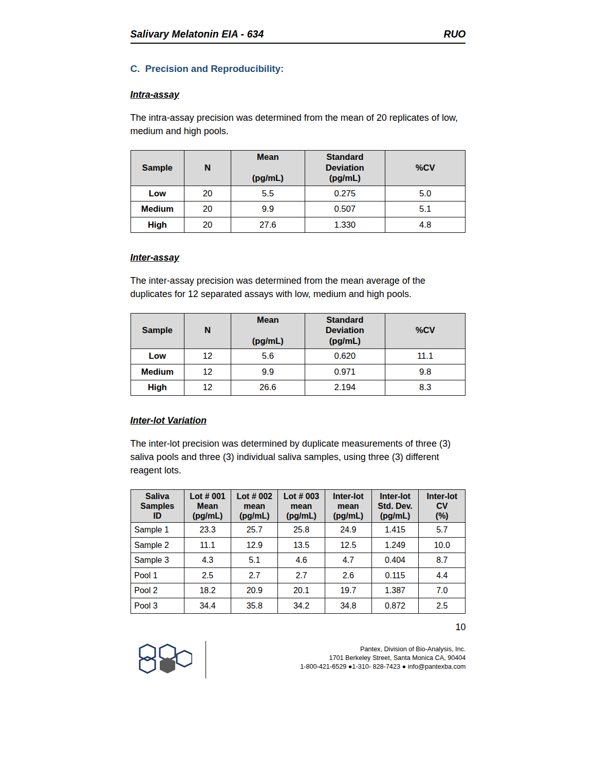Salivary Melatonin EIA - 634 RUO
C. Precision and Reproducibility:
Intra-assay
The intra-assay precision was determined from the mean of 20 replicates of low, medium and high pools.
| Sample | N | Mean (pg/mL) | Standard Deviation (pg/mL) | %CV |
| --- | --- | --- | --- | --- |
| Low | 20 | 5.5 | 0.275 | 5.0 |
| Medium | 20 | 9.9 | 0.507 | 5.1 |
| High | 20 | 27.6 | 1.330 | 4.8 |
Inter-assay
The inter-assay precision was determined from the mean average of the duplicates for 12 separated assays with low, medium and high pools.
| Sample | N | Mean (pg/mL) | Standard Deviation (pg/mL) | %CV |
| --- | --- | --- | --- | --- |
| Low | 12 | 5.6 | 0.620 | 11.1 |
| Medium | 12 | 9.9 | 0.971 | 9.8 |
| High | 12 | 26.6 | 2.194 | 8.3 |
Inter-lot Variation
The inter-lot precision was determined by duplicate measurements of three (3) saliva pools and three (3) individual saliva samples, using three (3) different reagent lots.
| Saliva Samples ID | Lot # 001 Mean (pg/mL) | Lot # 002 mean (pg/mL) | Lot # 003 mean (pg/mL) | Inter-lot mean (pg/mL) | Inter-lot Std. Dev. (pg/mL) | Inter-lot CV (%) |
| --- | --- | --- | --- | --- | --- | --- |
| Sample 1 | 23.3 | 25.7 | 25.8 | 24.9 | 1.415 | 5.7 |
| Sample 2 | 11.1 | 12.9 | 13.5 | 12.5 | 1.249 | 10.0 |
| Sample 3 | 4.3 | 5.1 | 4.6 | 4.7 | 0.404 | 8.7 |
| Pool 1 | 2.5 | 2.7 | 2.7 | 2.6 | 0.115 | 4.4 |
| Pool 2 | 18.2 | 20.9 | 20.1 | 19.7 | 1.387 | 7.0 |
| Pool 3 | 34.4 | 35.8 | 34.2 | 34.8 | 0.872 | 2.5 |
10
Pantex, Division of Bio-Analysis, Inc.
1701 Berkeley Street, Santa Monica CA, 90404
1-800-421-6529 ●1-310- 828-7423 ● info@pantexba.com